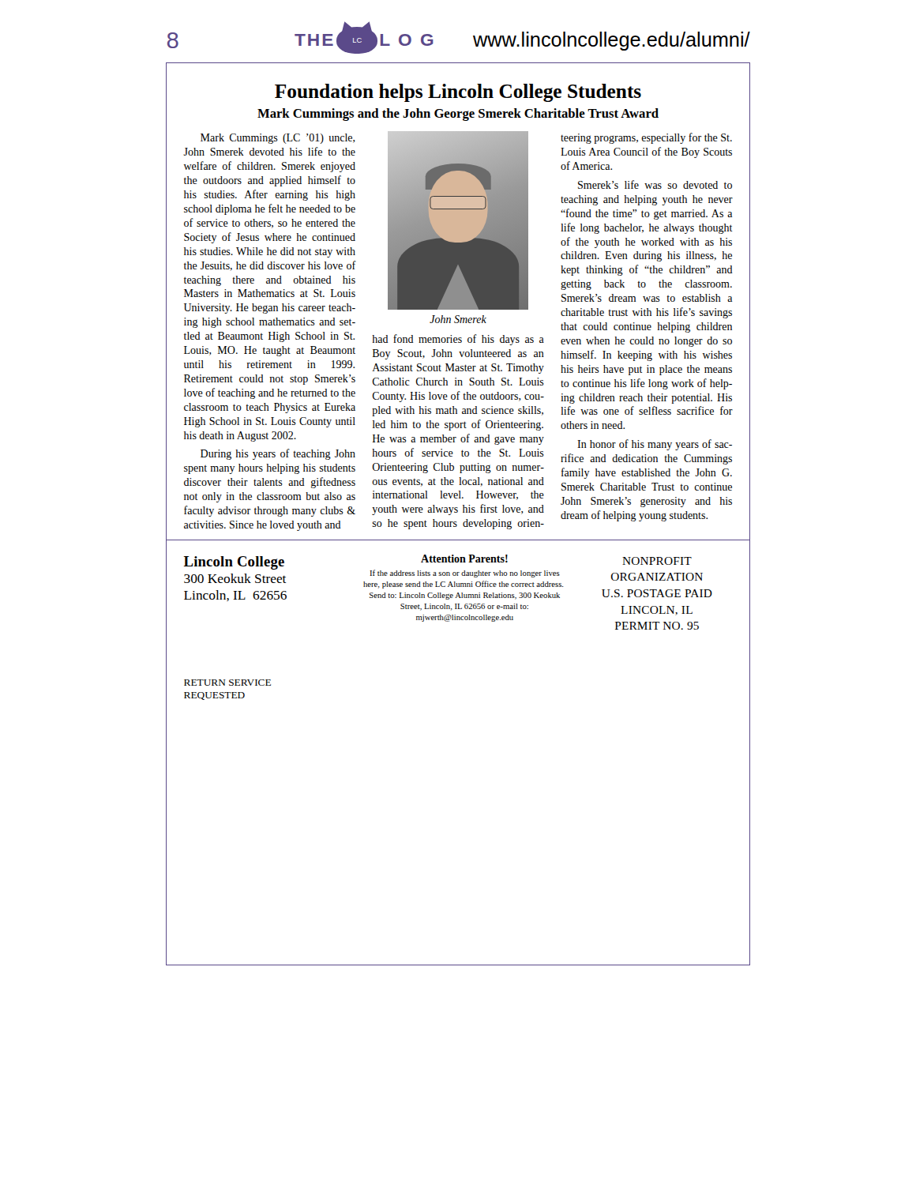8
THE LC L O G
www.lincolncollege.edu/alumni/
Foundation helps Lincoln College Students
Mark Cummings and the John George Smerek Charitable Trust Award
Mark Cummings (LC ’01) uncle, John Smerek devoted his life to the welfare of children. Smerek enjoyed the outdoors and applied himself to his studies. After earning his high school diploma he felt he needed to be of service to others, so he entered the Society of Jesus where he continued his studies. While he did not stay with the Jesuits, he did discover his love of teaching there and obtained his Masters in Mathematics at St. Louis University. He began his career teaching high school mathematics and settled at Beaumont High School in St. Louis, MO. He taught at Beaumont until his retirement in 1999. Retirement could not stop Smerek’s love of teaching and he returned to the classroom to teach Physics at Eureka High School in St. Louis County until his death in August 2002.
During his years of teaching John spent many hours helping his students discover their talents and giftedness not only in the classroom but also as faculty advisor through many clubs & activities. Since he loved youth and
John Smerek
had fond memories of his days as a Boy Scout, John volunteered as an Assistant Scout Master at St. Timothy Catholic Church in South St. Louis County. His love of the outdoors, coupled with his math and science skills, led him to the sport of Orienteering. He was a member of and gave many hours of service to the St. Louis Orienteering Club putting on numerous events, at the local, national and international level. However, the youth were always his first love, and so he spent hours developing orienteering programs, especially for the St. Louis Area Council of the Boy Scouts of America.
Smerek’s life was so devoted to teaching and helping youth he never “found the time” to get married. As a life long bachelor, he always thought of the youth he worked with as his children. Even during his illness, he kept thinking of “the children” and getting back to the classroom. Smerek’s dream was to establish a charitable trust with his life’s savings that could continue helping children even when he could no longer do so himself. In keeping with his wishes his heirs have put in place the means to continue his life long work of helping children reach their potential. His life was one of selfless sacrifice for others in need.
In honor of his many years of sacrifice and dedication the Cummings family have established the John G. Smerek Charitable Trust to continue John Smerek’s generosity and his dream of helping young students.
Lincoln College
300 Keokuk Street
Lincoln, IL 62656
Attention Parents!
If the address lists a son or daughter who no longer lives here, please send the LC Alumni Office the correct address. Send to: Lincoln College Alumni Relations, 300 Keokuk Street, Lincoln, IL 62656 or e-mail to: mjwerth@lincolncollege.edu
NONPROFIT ORGANIZATION
U.S. POSTAGE PAID
LINCOLN, IL
PERMIT NO. 95
RETURN SERVICE
REQUESTED